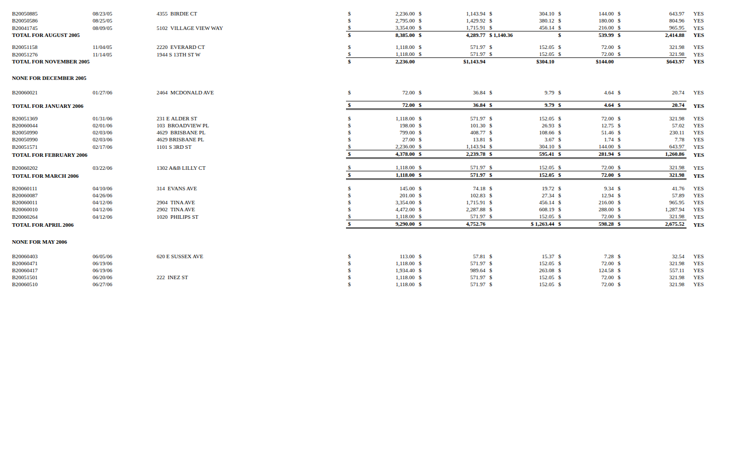| B20050885 | 08/23/05 | 4355 BIRDIE CT | $ | 2,236.00 | $ | 1,143.94 | $ | 304.10 | $ | 144.00 | $ | 643.97 | YES |
| B20050586 | 08/25/05 | | $ | 2,795.00 | $ | 1,429.92 | $ | 380.12 | $ | 180.00 | $ | 804.96 | YES |
| B20041745 | 08/09/05 | 5102 VILLAGE VIEW WAY | $ | 3,354.00 | $ | 1,715.91 | $ | 456.14 | $ | 216.00 | $ | 965.95 | YES |
| TOTAL FOR AUGUST 2005 | $ | 8,385.00 | $ | 4,289.77 | $ 1,140.36 | $ | 539.99 | $ | 2,414.88 | YES |
| B20051158 | 11/04/05 | 2220 EVERARD CT | $ | 1,118.00 | $ | 571.97 | $ | 152.05 | $ | 72.00 | $ | 321.98 | YES |
| B20051276 | 11/14/05 | 1944 S 13TH ST W | $ | 1,118.00 | $ | 571.97 | $ | 152.05 | $ | 72.00 | $ | 321.98 | YES |
| TOTAL FOR NOVEMBER 2005 | $ | 2,236.00 | $1,143.94 | $304.10 | $144.00 | $643.97 | YES |
| NONE FOR DECEMBER 2005 |
| B20060021 | 01/27/06 | 2464 MCDONALD AVE | $ | 72.00 | $ | 36.84 | $ | 9.79 | $ | 4.64 | $ | 20.74 | YES |
| TOTAL FOR JANUARY 2006 | $ | 72.00 | $ | 36.84 | $ | 9.79 | $ | 4.64 | $ | 20.74 | YES |
| B20051369 | 01/31/06 | 231 E ALDER ST | $ | 1,118.00 | $ | 571.97 | $ | 152.05 | $ | 72.00 | $ | 321.98 | YES |
| B20060044 | 02/01/06 | 103 BROADVIEW PL | $ | 198.00 | $ | 101.30 | $ | 26.93 | $ | 12.75 | $ | 57.02 | YES |
| B20050990 | 02/03/06 | 4629 BRISBANE PL | $ | 799.00 | $ | 408.77 | $ | 108.66 | $ | 51.46 | $ | 230.11 | YES |
| B20050990 | 02/03/06 | 4629 BRISBANE PL | $ | 27.00 | $ | 13.81 | $ | 3.67 | $ | 1.74 | $ | 7.78 | YES |
| B20051571 | 02/17/06 | 1101 S 3RD ST | $ | 2,236.00 | $ | 1,143.94 | $ | 304.10 | $ | 144.00 | $ | 643.97 | YES |
| TOTAL FOR FEBRUARY 2006 | $ | 4,378.00 | $ | 2,239.78 | $ | 595.41 | $ | 281.94 | $ | 1,260.86 | YES |
| B20060202 | 03/22/06 | 1302 A&B LILLY CT | $ | 1,118.00 | $ | 571.97 | $ | 152.05 | $ | 72.00 | $ | 321.98 | YES |
| TOTAL FOR MARCH 2006 | $ | 1,118.00 | $ | 571.97 | $ | 152.05 | $ | 72.00 | $ | 321.98 | YES |
| B20060111 | 04/10/06 | 314 EVANS AVE | $ | 145.00 | $ | 74.18 | $ | 19.72 | $ | 9.34 | $ | 41.76 | YES |
| B20060087 | 04/26/06 | | $ | 201.00 | $ | 102.83 | $ | 27.34 | $ | 12.94 | $ | 57.89 | YES |
| B20060011 | 04/12/06 | 2904 TINA AVE | $ | 3,354.00 | $ | 1,715.91 | $ | 456.14 | $ | 216.00 | $ | 965.95 | YES |
| B20060010 | 04/12/06 | 2902 TINA AVE | $ | 4,472.00 | $ | 2,287.88 | $ | 608.19 | $ | 288.00 | $ | 1,287.94 | YES |
| B20060264 | 04/12/06 | 1020 PHILIPS ST | $ | 1,118.00 | $ | 571.97 | $ | 152.05 | $ | 72.00 | $ | 321.98 | YES |
| TOTAL FOR APRIL 2006 | $ | 9,290.00 | $ | 4,752.76 | $ 1,263.44 | $ | 598.28 | $ | 2,675.52 | YES |
| NONE FOR MAY 2006 |
| B20060403 | 06/05/06 | 620 E SUSSEX AVE | $ | 113.00 | $ | 57.81 | $ | 15.37 | $ | 7.28 | $ | 32.54 | YES |
| B20060471 | 06/19/06 | | $ | 1,118.00 | $ | 571.97 | $ | 152.05 | $ | 72.00 | $ | 321.98 | YES |
| B20060417 | 06/19/06 | | $ | 1,934.40 | $ | 989.64 | $ | 263.08 | $ | 124.58 | $ | 557.11 | YES |
| B20051501 | 06/20/06 | 222 INEZ ST | $ | 1,118.00 | $ | 571.97 | $ | 152.05 | $ | 72.00 | $ | 321.98 | YES |
| B20060510 | 06/27/06 | | $ | 1,118.00 | $ | 571.97 | $ | 152.05 | $ | 72.00 | $ | 321.98 | YES |